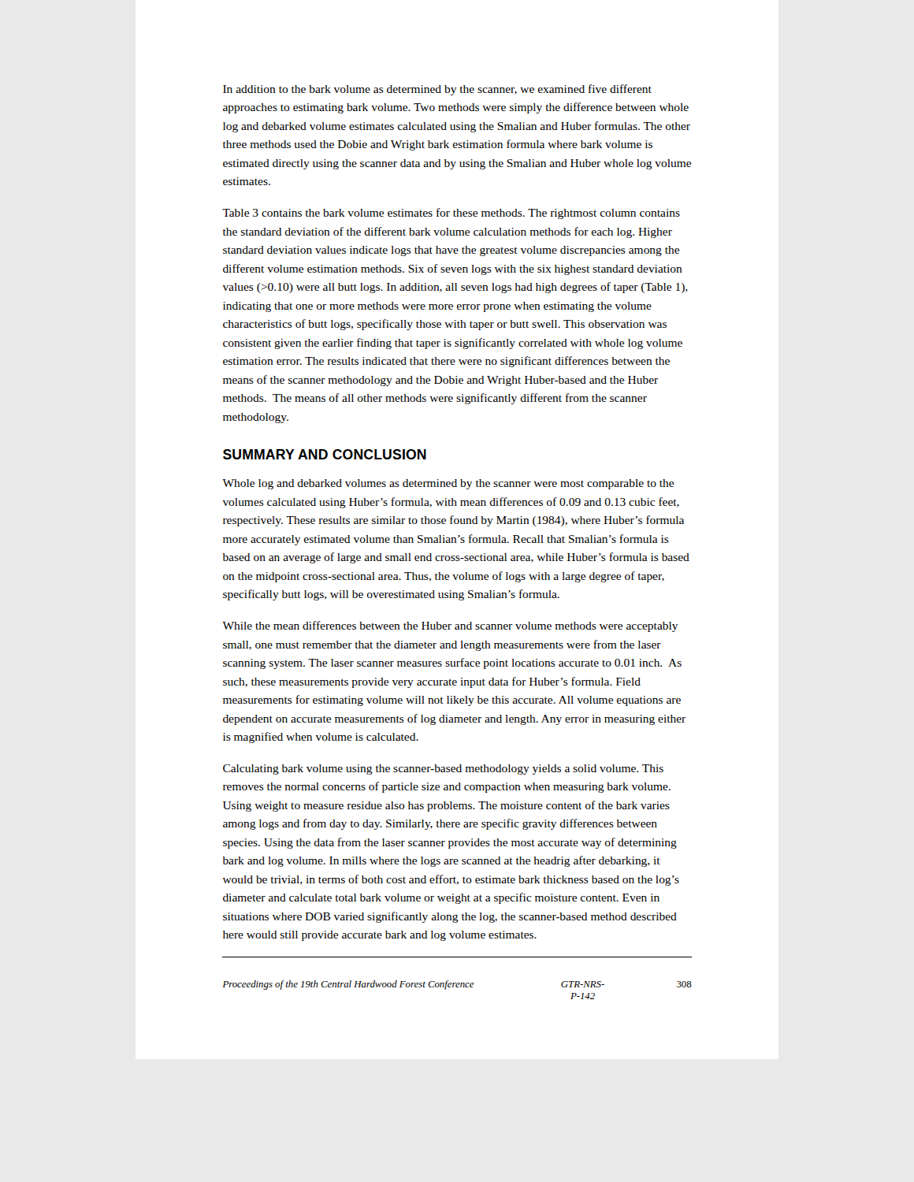In addition to the bark volume as determined by the scanner, we examined five different approaches to estimating bark volume. Two methods were simply the difference between whole log and debarked volume estimates calculated using the Smalian and Huber formulas. The other three methods used the Dobie and Wright bark estimation formula where bark volume is estimated directly using the scanner data and by using the Smalian and Huber whole log volume estimates.
Table 3 contains the bark volume estimates for these methods. The rightmost column contains the standard deviation of the different bark volume calculation methods for each log. Higher standard deviation values indicate logs that have the greatest volume discrepancies among the different volume estimation methods. Six of seven logs with the six highest standard deviation values (>0.10) were all butt logs. In addition, all seven logs had high degrees of taper (Table 1), indicating that one or more methods were more error prone when estimating the volume characteristics of butt logs, specifically those with taper or butt swell. This observation was consistent given the earlier finding that taper is significantly correlated with whole log volume estimation error. The results indicated that there were no significant differences between the means of the scanner methodology and the Dobie and Wright Huber-based and the Huber methods. The means of all other methods were significantly different from the scanner methodology.
Summary and Conclusion
Whole log and debarked volumes as determined by the scanner were most comparable to the volumes calculated using Huber’s formula, with mean differences of 0.09 and 0.13 cubic feet, respectively. These results are similar to those found by Martin (1984), where Huber’s formula more accurately estimated volume than Smalian’s formula. Recall that Smalian’s formula is based on an average of large and small end cross-sectional area, while Huber’s formula is based on the midpoint cross-sectional area. Thus, the volume of logs with a large degree of taper, specifically butt logs, will be overestimated using Smalian’s formula.
While the mean differences between the Huber and scanner volume methods were acceptably small, one must remember that the diameter and length measurements were from the laser scanning system. The laser scanner measures surface point locations accurate to 0.01 inch. As such, these measurements provide very accurate input data for Huber’s formula. Field measurements for estimating volume will not likely be this accurate. All volume equations are dependent on accurate measurements of log diameter and length. Any error in measuring either is magnified when volume is calculated.
Calculating bark volume using the scanner-based methodology yields a solid volume. This removes the normal concerns of particle size and compaction when measuring bark volume. Using weight to measure residue also has problems. The moisture content of the bark varies among logs and from day to day. Similarly, there are specific gravity differences between species. Using the data from the laser scanner provides the most accurate way of determining bark and log volume. In mills where the logs are scanned at the headrig after debarking, it would be trivial, in terms of both cost and effort, to estimate bark thickness based on the log’s diameter and calculate total bark volume or weight at a specific moisture content. Even in situations where DOB varied significantly along the log, the scanner-based method described here would still provide accurate bark and log volume estimates.
Proceedings of the 19th Central Hardwood Forest Conference GTR-NRS-P-142 308